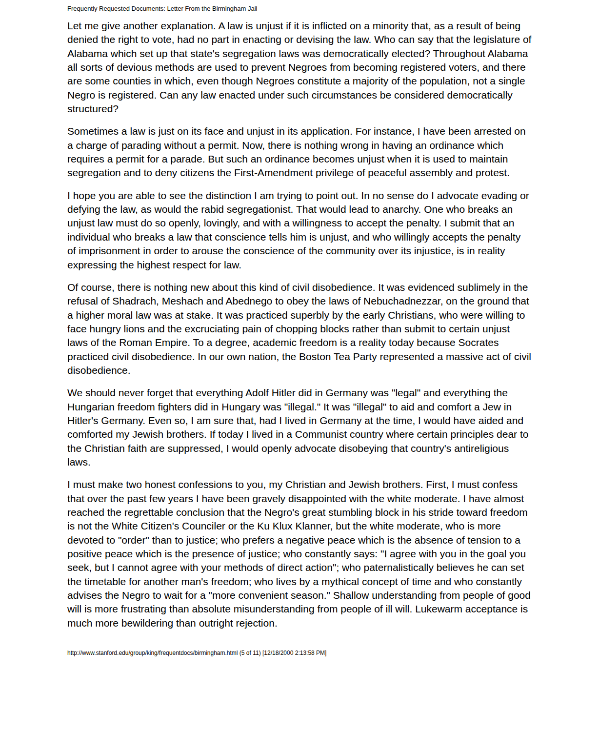Frequently Requested Documents: Letter From the Birmingham Jail
Let me give another explanation. A law is unjust if it is inflicted on a minority that, as a result of being denied the right to vote, had no part in enacting or devising the law. Who can say that the legislature of Alabama which set up that state's segregation laws was democratically elected? Throughout Alabama all sorts of devious methods are used to prevent Negroes from becoming registered voters, and there are some counties in which, even though Negroes constitute a majority of the population, not a single Negro is registered. Can any law enacted under such circumstances be considered democratically structured?
Sometimes a law is just on its face and unjust in its application. For instance, I have been arrested on a charge of parading without a permit. Now, there is nothing wrong in having an ordinance which requires a permit for a parade. But such an ordinance becomes unjust when it is used to maintain segregation and to deny citizens the First-Amendment privilege of peaceful assembly and protest.
I hope you are able to see the distinction I am trying to point out. In no sense do I advocate evading or defying the law, as would the rabid segregationist. That would lead to anarchy. One who breaks an unjust law must do so openly, lovingly, and with a willingness to accept the penalty. I submit that an individual who breaks a law that conscience tells him is unjust, and who willingly accepts the penalty of imprisonment in order to arouse the conscience of the community over its injustice, is in reality expressing the highest respect for law.
Of course, there is nothing new about this kind of civil disobedience. It was evidenced sublimely in the refusal of Shadrach, Meshach and Abednego to obey the laws of Nebuchadnezzar, on the ground that a higher moral law was at stake. It was practiced superbly by the early Christians, who were willing to face hungry lions and the excruciating pain of chopping blocks rather than submit to certain unjust laws of the Roman Empire. To a degree, academic freedom is a reality today because Socrates practiced civil disobedience. In our own nation, the Boston Tea Party represented a massive act of civil disobedience.
We should never forget that everything Adolf Hitler did in Germany was "legal" and everything the Hungarian freedom fighters did in Hungary was "illegal." It was "illegal" to aid and comfort a Jew in Hitler's Germany. Even so, I am sure that, had I lived in Germany at the time, I would have aided and comforted my Jewish brothers. If today I lived in a Communist country where certain principles dear to the Christian faith are suppressed, I would openly advocate disobeying that country's antireligious laws.
I must make two honest confessions to you, my Christian and Jewish brothers. First, I must confess that over the past few years I have been gravely disappointed with the white moderate. I have almost reached the regrettable conclusion that the Negro's great stumbling block in his stride toward freedom is not the White Citizen's Counciler or the Ku Klux Klanner, but the white moderate, who is more devoted to "order" than to justice; who prefers a negative peace which is the absence of tension to a positive peace which is the presence of justice; who constantly says: "I agree with you in the goal you seek, but I cannot agree with your methods of direct action"; who paternalistically believes he can set the timetable for another man's freedom; who lives by a mythical concept of time and who constantly advises the Negro to wait for a "more convenient season." Shallow understanding from people of good will is more frustrating than absolute misunderstanding from people of ill will. Lukewarm acceptance is much more bewildering than outright rejection.
http://www.stanford.edu/group/king/frequentdocs/birmingham.html (5 of 11) [12/18/2000 2:13:58 PM]